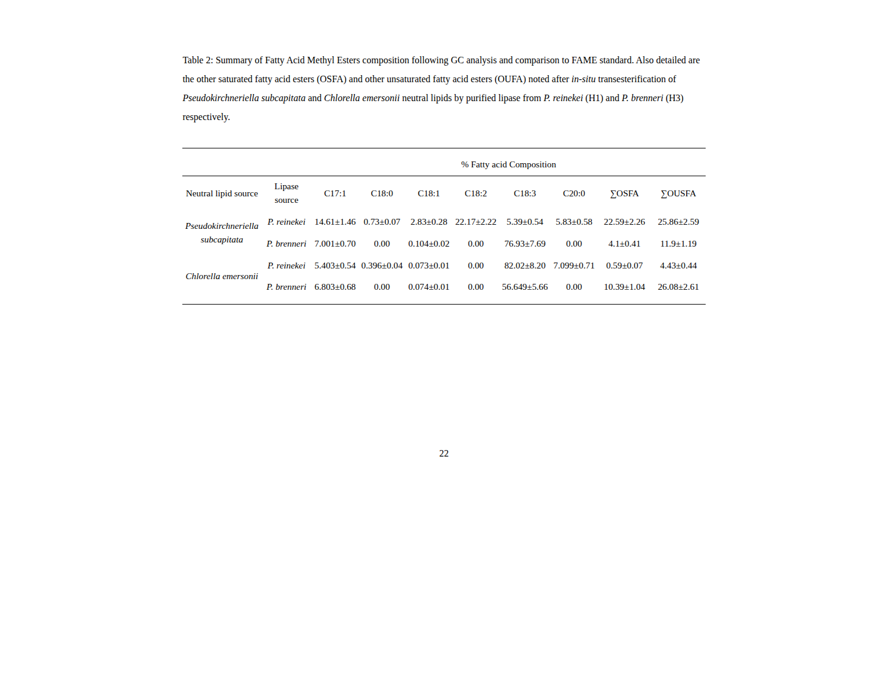Table 2: Summary of Fatty Acid Methyl Esters composition following GC analysis and comparison to FAME standard. Also detailed are the other saturated fatty acid esters (OSFA) and other unsaturated fatty acid esters (OUFA) noted after in-situ transesterification of Pseudokirchneriella subcapitata and Chlorella emersonii neutral lipids by purified lipase from P. reinekei (H1) and P. brenneri (H3) respectively.
| | | % Fatty acid Composition |
| Neutral lipid source | Lipase source | C17:1 | C18:0 | C18:1 | C18:2 | C18:3 | C20:0 | ∑OSFA | ∑OUSFA |
| Pseudokirchneriella subcapitata | P. reinekei | 14.61±1.46 | 0.73±0.07 | 2.83±0.28 | 22.17±2.22 | 5.39±0.54 | 5.83±0.58 | 22.59±2.26 | 25.86±2.59 |
| P. brenneri | 7.001±0.70 | 0.00 | 0.104±0.02 | 0.00 | 76.93±7.69 | 0.00 | 4.1±0.41 | 11.9±1.19 |
| Chlorella emersonii | P. reinekei | 5.403±0.54 | 0.396±0.04 | 0.073±0.01 | 0.00 | 82.02±8.20 | 7.099±0.71 | 0.59±0.07 | 4.43±0.44 |
| P. brenneri | 6.803±0.68 | 0.00 | 0.074±0.01 | 0.00 | 56.649±5.66 | 0.00 | 10.39±1.04 | 26.08±2.61 |
22